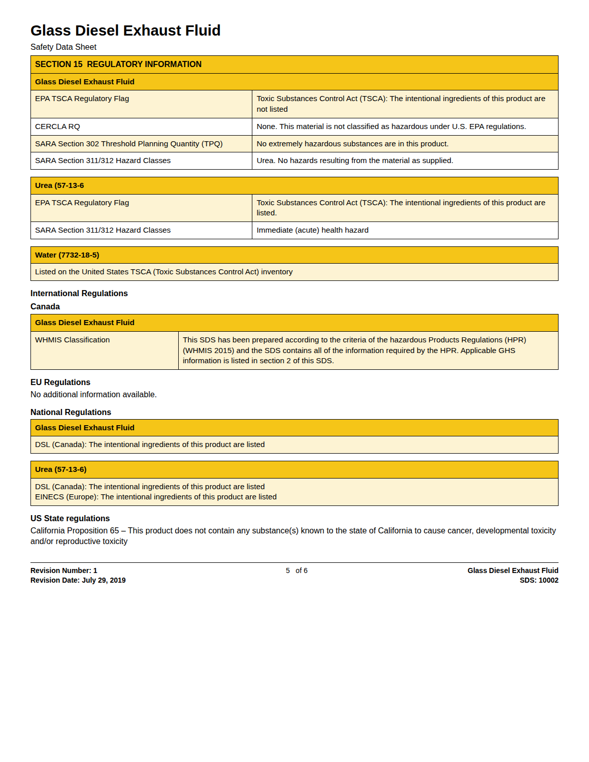Glass Diesel Exhaust Fluid
Safety Data Sheet
| SECTION 15 REGULATORY INFORMATION |
| Glass Diesel Exhaust Fluid |
| EPA TSCA Regulatory Flag | Toxic Substances Control Act (TSCA): The intentional ingredients of this product are not listed |
| CERCLA RQ | None. This material is not classified as hazardous under U.S. EPA regulations. |
| SARA Section 302 Threshold Planning Quantity (TPQ) | No extremely hazardous substances are in this product. |
| SARA Section 311/312 Hazard Classes | Urea. No hazards resulting from the material as supplied. |
| Urea (57-13-6 |
| EPA TSCA Regulatory Flag | Toxic Substances Control Act (TSCA): The intentional ingredients of this product are listed. |
| SARA Section 311/312 Hazard Classes | Immediate (acute) health hazard |
| Water (7732-18-5) |
| Listed on the United States TSCA (Toxic Substances Control Act) inventory |
International Regulations
Canada
| Glass Diesel Exhaust Fluid |
| WHMIS Classification | This SDS has been prepared according to the criteria of the hazardous Products Regulations (HPR) (WHMIS 2015) and the SDS contains all of the information required by the HPR. Applicable GHS information is listed in section 2 of this SDS. |
EU Regulations
No additional information available.
National Regulations
| Glass Diesel Exhaust Fluid |
| DSL (Canada): The intentional ingredients of this product are listed |
| Urea (57-13-6) |
| DSL (Canada): The intentional ingredients of this product are listed EINECS (Europe): The intentional ingredients of this product are listed |
US State regulations
California Proposition 65 – This product does not contain any substance(s) known to the state of California to cause cancer, developmental toxicity and/or reproductive toxicity
Revision Number: 1 Revision Date: July 29, 2019
5 of 6
Glass Diesel Exhaust Fluid SDS: 10002